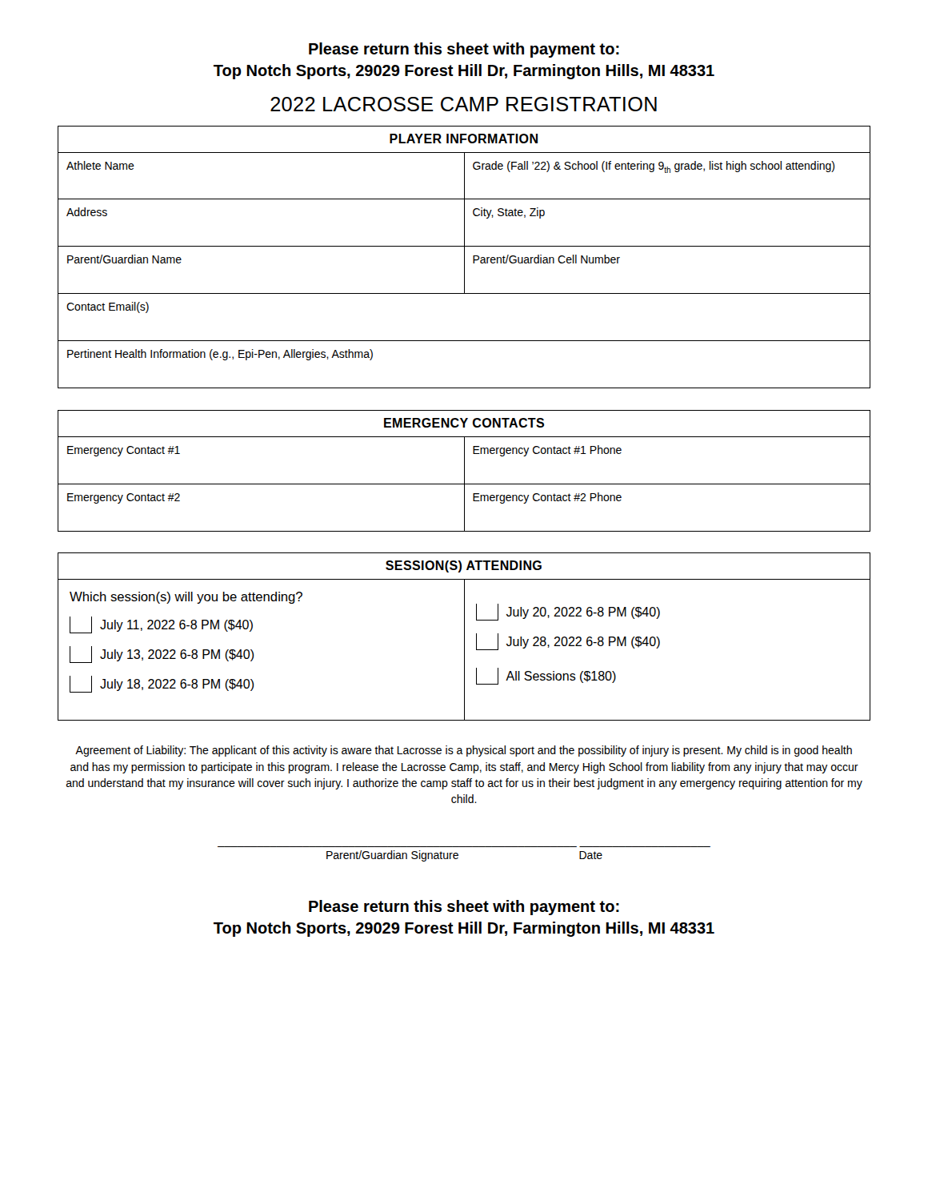Please return this sheet with payment to:
Top Notch Sports, 29029 Forest Hill Dr, Farmington Hills, MI 48331
2022 LACROSSE CAMP REGISTRATION
| PLAYER INFORMATION |
| --- |
| Athlete Name | Grade (Fall ’22) & School (If entering 9 th grade, list high school attending) |
| Address | City, State, Zip |
| Parent/Guardian Name | Parent/Guardian Cell Number |
| Contact Email(s) |
| Pertinent Health Information (e.g., Epi-Pen, Allergies, Asthma) |
| EMERGENCY CONTACTS |
| --- |
| Emergency Contact #1 | Emergency Contact #1 Phone |
| Emergency Contact #2 | Emergency Contact #2 Phone |
| SESSION(S) ATTENDING |
| --- |
| Which session(s) will you be attending? July 11, 2022 6-8 PM ($40) July 13, 2022 6-8 PM ($40) July 18, 2022 6-8 PM ($40) | July 20, 2022 6-8 PM ($40) July 28, 2022 6-8 PM ($40) All Sessions ($180) |
Agreement of Liability: The applicant of this activity is aware that Lacrosse is a physical sport and the possibility of injury is present. My child is in good health and has my permission to participate in this program. I release the Lacrosse Camp, its staff, and Mercy High School from liability from any injury that may occur and understand that my insurance will cover such injury. I authorize the camp staff to act for us in their best judgment in any emergency requiring attention for my child.
_______________________________________________________ ____________________
Parent/Guardian Signature Date
Please return this sheet with payment to:
Top Notch Sports, 29029 Forest Hill Dr, Farmington Hills, MI 48331